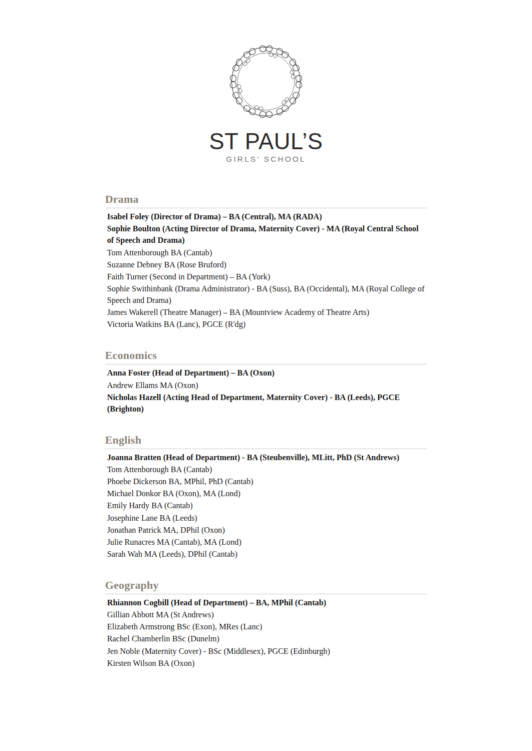ST PAUL’S
GIRLS’ SCHOOL
Drama
Isabel Foley (Director of Drama) – BA (Central), MA (RADA)
Sophie Boulton (Acting Director of Drama, Maternity Cover) - MA (Royal Central School of Speech and Drama)
Tom Attenborough BA (Cantab)
Suzanne Debney BA (Rose Bruford)
Faith Turner (Second in Department) – BA (York)
Sophie Swithinbank (Drama Administrator) - BA (Suss), BA (Occidental), MA (Royal College of Speech and Drama)
James Wakerell (Theatre Manager) – BA (Mountview Academy of Theatre Arts)
Victoria Watkins BA (Lanc), PGCE (R'dg)
Economics
Anna Foster (Head of Department) – BA (Oxon)
Andrew Ellams MA (Oxon)
Nicholas Hazell (Acting Head of Department, Maternity Cover) - BA (Leeds), PGCE (Brighton)
English
Joanna Bratten (Head of Department) - BA (Steubenville), MLitt, PhD (St Andrews)
Tom Attenborough BA (Cantab)
Phoebe Dickerson BA, MPhil, PhD (Cantab)
Michael Donkor BA (Oxon), MA (Lond)
Emily Hardy BA (Cantab)
Josephine Lane BA (Leeds)
Jonathan Patrick MA, DPhil (Oxon)
Julie Runacres MA (Cantab), MA (Lond)
Sarah Wah MA (Leeds), DPhil (Cantab)
Geography
Rhiannon Cogbill (Head of Department) – BA, MPhil (Cantab)
Gillian Abbott MA (St Andrews)
Elizabeth Armstrong BSc (Exon), MRes (Lanc)
Rachel Chamberlin BSc (Dunelm)
Jen Noble (Maternity Cover) - BSc (Middlesex), PGCE (Edinburgh)
Kirsten Wilson BA (Oxon)